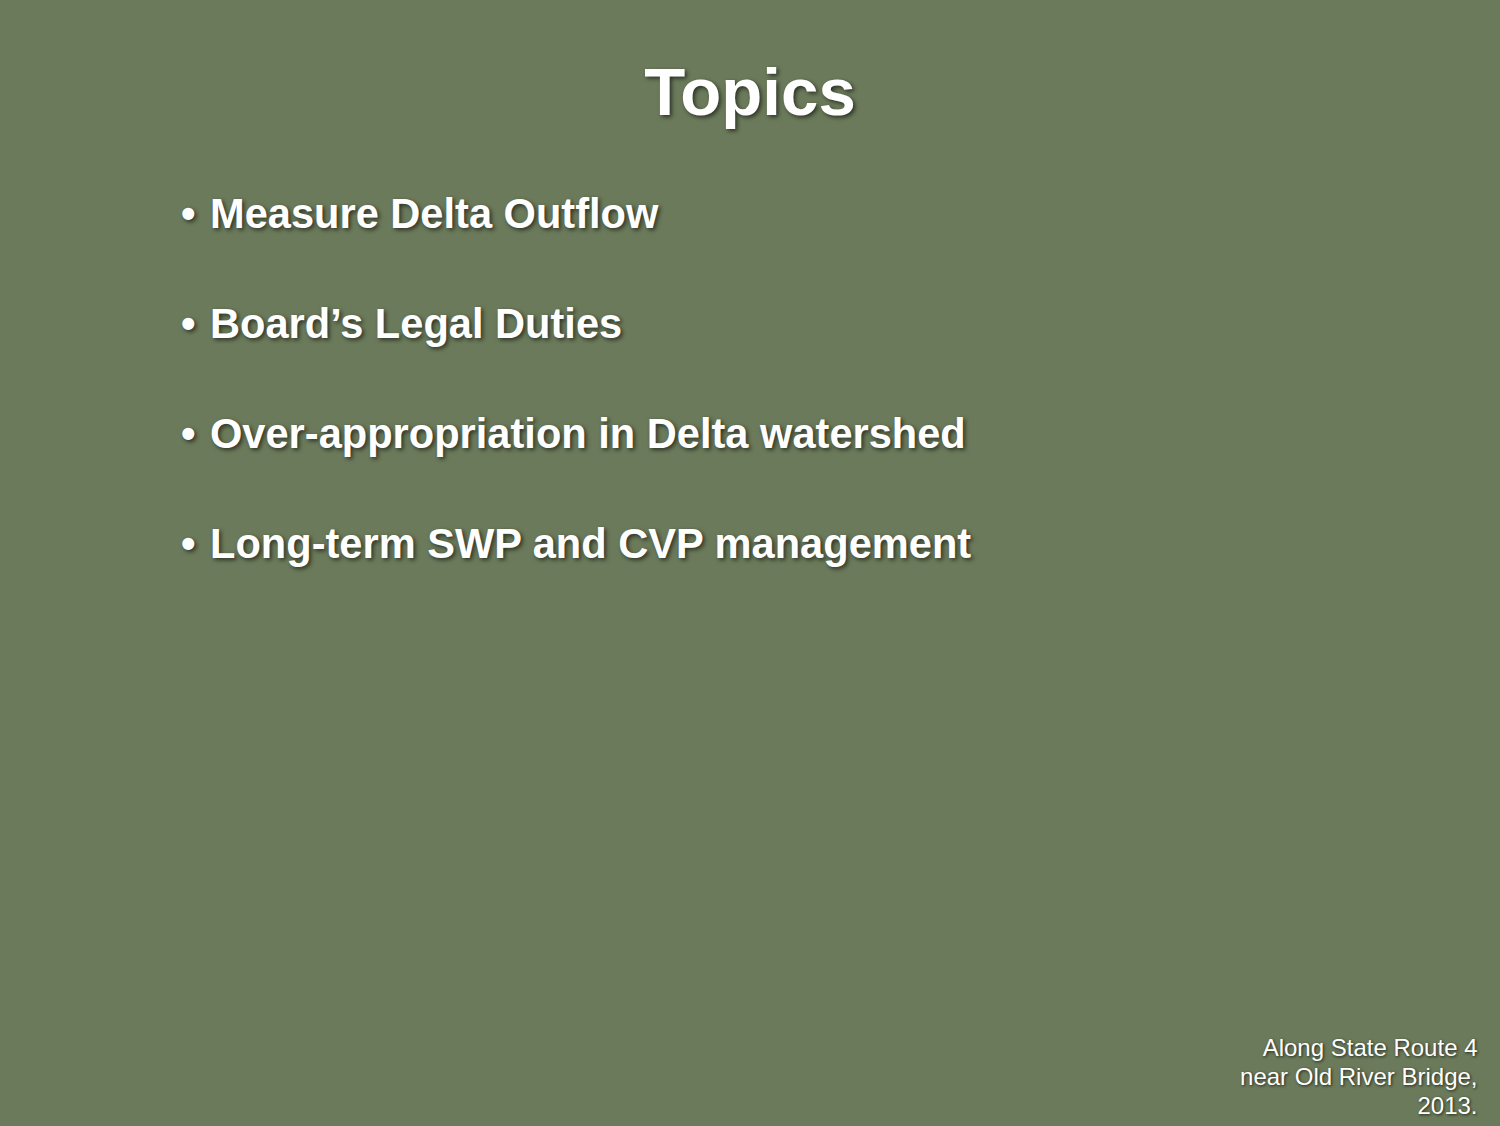Topics
Measure Delta Outflow
Board’s Legal Duties
Over-appropriation in Delta watershed
Long-term SWP and CVP management
Along State Route 4
near Old River Bridge,
2013.